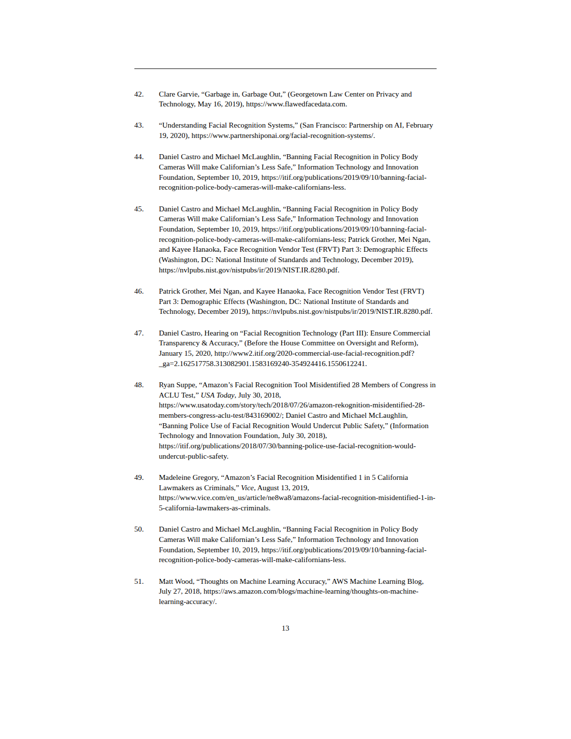42. Clare Garvie, “Garbage in, Garbage Out,” (Georgetown Law Center on Privacy and Technology, May 16, 2019), https://www.flawedfacedata.com.
43.“Understanding Facial Recognition Systems,” (San Francisco: Partnership on AI, February 19, 2020), https://www.partnershiponai.org/facial-recognition-systems/.
44. Daniel Castro and Michael McLaughlin, “Banning Facial Recognition in Policy Body Cameras Will make Californian’s Less Safe,” Information Technology and Innovation Foundation, September 10, 2019, https://itif.org/publications/2019/09/10/banning-facial-recognition-police-body-cameras-will-make-californians-less.
45. Daniel Castro and Michael McLaughlin, “Banning Facial Recognition in Policy Body Cameras Will make Californian’s Less Safe,” Information Technology and Innovation Foundation, September 10, 2019, https://itif.org/publications/2019/09/10/banning-facial-recognition-police-body-cameras-will-make-californians-less; Patrick Grother, Mei Ngan, and Kayee Hanaoka, Face Recognition Vendor Test (FRVT) Part 3: Demographic Effects (Washington, DC: National Institute of Standards and Technology, December 2019), https://nvlpubs.nist.gov/nistpubs/ir/2019/NIST.IR.8280.pdf.
46. Patrick Grother, Mei Ngan, and Kayee Hanaoka, Face Recognition Vendor Test (FRVT) Part 3: Demographic Effects (Washington, DC: National Institute of Standards and Technology, December 2019), https://nvlpubs.nist.gov/nistpubs/ir/2019/NIST.IR.8280.pdf.
47. Daniel Castro, Hearing on “Facial Recognition Technology (Part III): Ensure Commercial Transparency & Accuracy,” (Before the House Committee on Oversight and Reform), January 15, 2020, http://www2.itif.org/2020-commercial-use-facial-recognition.pdf?_ga=2.162517758.313082901.1583169240-354924416.1550612241.
48. Ryan Suppe, “Amazon’s Facial Recognition Tool Misidentified 28 Members of Congress in ACLU Test,” USA Today, July 30, 2018, https://www.usatoday.com/story/tech/2018/07/26/amazon-rekognition-misidentified-28-members-congress-aclu-test/843169002/; Daniel Castro and Michael McLaughlin, “Banning Police Use of Facial Recognition Would Undercut Public Safety,” (Information Technology and Innovation Foundation, July 30, 2018), https://itif.org/publications/2018/07/30/banning-police-use-facial-recognition-would-undercut-public-safety.
49. Madeleine Gregory, “Amazon’s Facial Recognition Misidentified 1 in 5 California Lawmakers as Criminals,” Vice, August 13, 2019, https://www.vice.com/en_us/article/ne8wa8/amazons-facial-recognition-misidentified-1-in-5-california-lawmakers-as-criminals.
50. Daniel Castro and Michael McLaughlin, “Banning Facial Recognition in Policy Body Cameras Will make Californian’s Less Safe,” Information Technology and Innovation Foundation, September 10, 2019, https://itif.org/publications/2019/09/10/banning-facial-recognition-police-body-cameras-will-make-californians-less.
51. Matt Wood, “Thoughts on Machine Learning Accuracy,” AWS Machine Learning Blog, July 27, 2018, https://aws.amazon.com/blogs/machine-learning/thoughts-on-machine-learning-accuracy/.
13